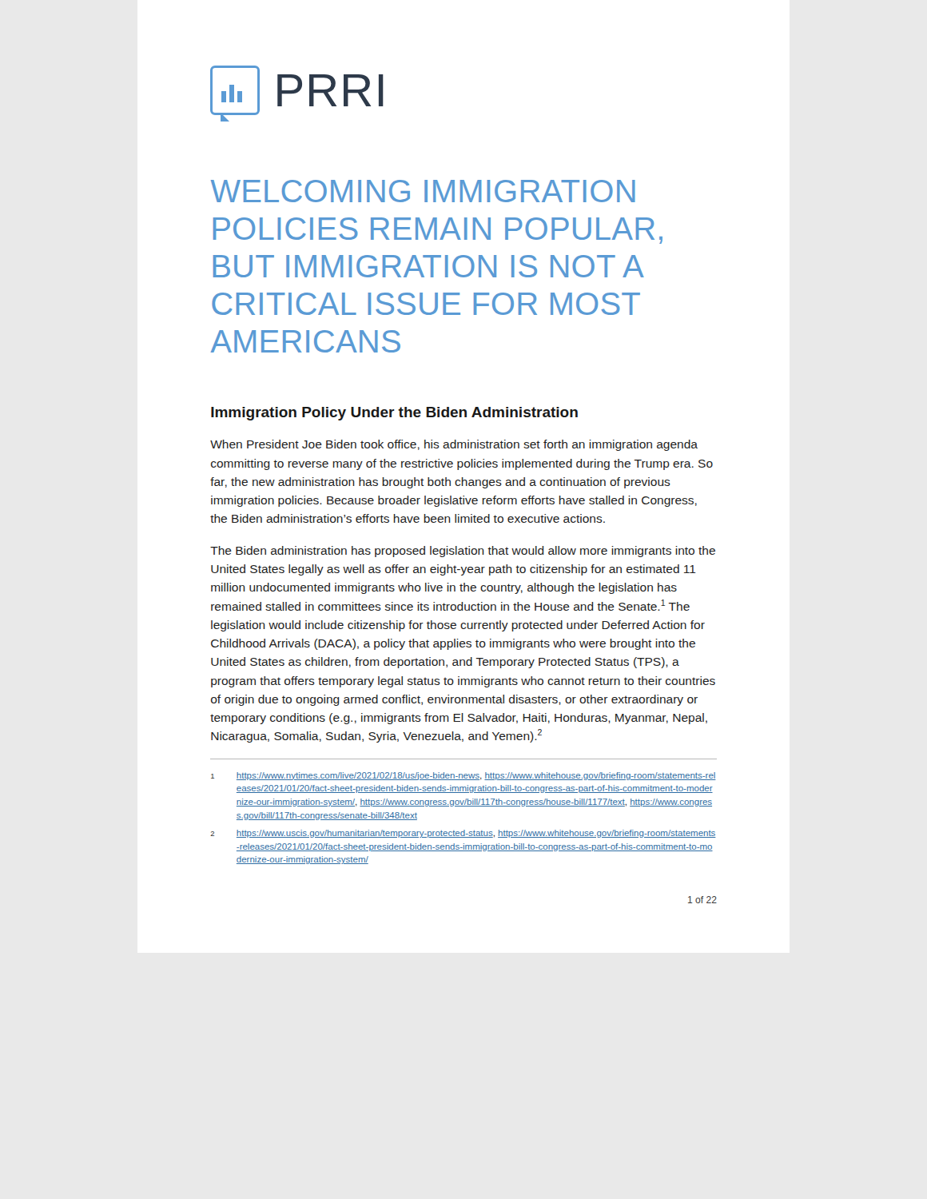PRRI
Welcoming Immigration Policies Remain Popular, but Immigration Is Not a Critical Issue for Most Americans
Immigration Policy Under the Biden Administration
When President Joe Biden took office, his administration set forth an immigration agenda committing to reverse many of the restrictive policies implemented during the Trump era. So far, the new administration has brought both changes and a continuation of previous immigration policies. Because broader legislative reform efforts have stalled in Congress, the Biden administration’s efforts have been limited to executive actions.
The Biden administration has proposed legislation that would allow more immigrants into the United States legally as well as offer an eight-year path to citizenship for an estimated 11 million undocumented immigrants who live in the country, although the legislation has remained stalled in committees since its introduction in the House and the Senate.1 The legislation would include citizenship for those currently protected under Deferred Action for Childhood Arrivals (DACA), a policy that applies to immigrants who were brought into the United States as children, from deportation, and Temporary Protected Status (TPS), a program that offers temporary legal status to immigrants who cannot return to their countries of origin due to ongoing armed conflict, environmental disasters, or other extraordinary or temporary conditions (e.g., immigrants from El Salvador, Haiti, Honduras, Myanmar, Nepal, Nicaragua, Somalia, Sudan, Syria, Venezuela, and Yemen).2
1 https://www.nytimes.com/live/2021/02/18/us/joe-biden-news, https://www.whitehouse.gov/briefing-room/statements-releases/2021/01/20/fact-sheet-president-biden-sends-immigration-bill-to-congress-as-part-of-his-commitment-to-modernize-our-immigration-system/, https://www.congress.gov/bill/117th-congress/house-bill/1177/text, https://www.congress.gov/bill/117th-congress/senate-bill/348/text
2 https://www.uscis.gov/humanitarian/temporary-protected-status, https://www.whitehouse.gov/briefing-room/statements-releases/2021/01/20/fact-sheet-president-biden-sends-immigration-bill-to-congress-as-part-of-his-commitment-to-modernize-our-immigration-system/
1 of 22